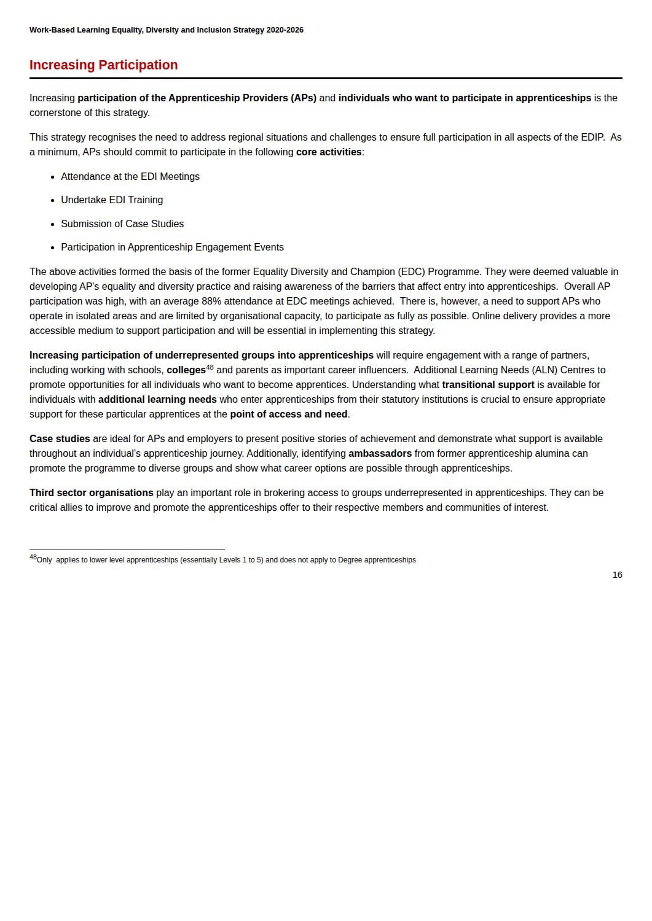Work-Based Learning Equality, Diversity and Inclusion Strategy 2020-2026
Increasing Participation
Increasing participation of the Apprenticeship Providers (APs) and individuals who want to participate in apprenticeships is the cornerstone of this strategy.
This strategy recognises the need to address regional situations and challenges to ensure full participation in all aspects of the EDIP. As a minimum, APs should commit to participate in the following core activities:
Attendance at the EDI Meetings
Undertake EDI Training
Submission of Case Studies
Participation in Apprenticeship Engagement Events
The above activities formed the basis of the former Equality Diversity and Champion (EDC) Programme. They were deemed valuable in developing AP's equality and diversity practice and raising awareness of the barriers that affect entry into apprenticeships. Overall AP participation was high, with an average 88% attendance at EDC meetings achieved. There is, however, a need to support APs who operate in isolated areas and are limited by organisational capacity, to participate as fully as possible. Online delivery provides a more accessible medium to support participation and will be essential in implementing this strategy.
Increasing participation of underrepresented groups into apprenticeships will require engagement with a range of partners, including working with schools, colleges48 and parents as important career influencers. Additional Learning Needs (ALN) Centres to promote opportunities for all individuals who want to become apprentices. Understanding what transitional support is available for individuals with additional learning needs who enter apprenticeships from their statutory institutions is crucial to ensure appropriate support for these particular apprentices at the point of access and need.
Case studies are ideal for APs and employers to present positive stories of achievement and demonstrate what support is available throughout an individual's apprenticeship journey. Additionally, identifying ambassadors from former apprenticeship alumina can promote the programme to diverse groups and show what career options are possible through apprenticeships.
Third sector organisations play an important role in brokering access to groups underrepresented in apprenticeships. They can be critical allies to improve and promote the apprenticeships offer to their respective members and communities of interest.
48Only applies to lower level apprenticeships (essentially Levels 1 to 5) and does not apply to Degree apprenticeships
16